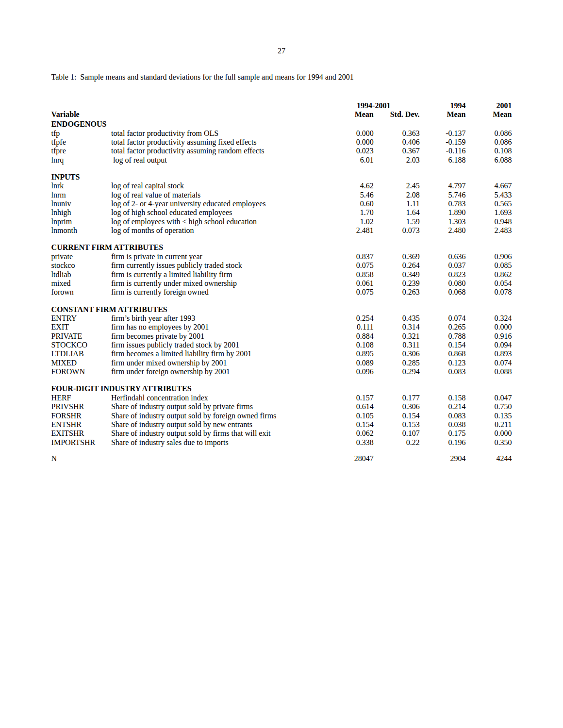27
Table 1: Sample means and standard deviations for the full sample and means for 1994 and 2001
| | | 1994-2001 | 1994 | 2001 |
| Variable | | Mean | Std. Dev. | Mean | Mean |
| ENDOGENOUS |
| tfp | total factor productivity from OLS | 0.000 | 0.363 | -0.137 | 0.086 |
| tfpfe | total factor productivity assuming fixed effects | 0.000 | 0.406 | -0.159 | 0.086 |
| tfpre | total factor productivity assuming random effects | 0.023 | 0.367 | -0.116 | 0.108 |
| lnrq | log of real output | 6.01 | 2.03 | 6.188 | 6.088 |
| INPUTS |
| lnrk | log of real capital stock | 4.62 | 2.45 | 4.797 | 4.667 |
| lnrm | log of real value of materials | 5.46 | 2.08 | 5.746 | 5.433 |
| lnuniv | log of 2- or 4-year university educated employees | 0.60 | 1.11 | 0.783 | 0.565 |
| lnhigh | log of high school educated employees | 1.70 | 1.64 | 1.890 | 1.693 |
| lnprim | log of employees with < high school education | 1.02 | 1.59 | 1.303 | 0.948 |
| lnmonth | log of months of operation | 2.481 | 0.073 | 2.480 | 2.483 |
| CURRENT FIRM ATTRIBUTES |
| private | firm is private in current year | 0.837 | 0.369 | 0.636 | 0.906 |
| stockco | firm currently issues publicly traded stock | 0.075 | 0.264 | 0.037 | 0.085 |
| ltdliab | firm is currently a limited liability firm | 0.858 | 0.349 | 0.823 | 0.862 |
| mixed | firm is currently under mixed ownership | 0.061 | 0.239 | 0.080 | 0.054 |
| forown | firm is currently foreign owned | 0.075 | 0.263 | 0.068 | 0.078 |
| CONSTANT FIRM ATTRIBUTES |
| ENTRY | firm’s birth year after 1993 | 0.254 | 0.435 | 0.074 | 0.324 |
| EXIT | firm has no employees by 2001 | 0.111 | 0.314 | 0.265 | 0.000 |
| PRIVATE | firm becomes private by 2001 | 0.884 | 0.321 | 0.788 | 0.916 |
| STOCKCO | firm issues publicly traded stock by 2001 | 0.108 | 0.311 | 0.154 | 0.094 |
| LTDLIAB | firm becomes a limited liability firm by 2001 | 0.895 | 0.306 | 0.868 | 0.893 |
| MIXED | firm under mixed ownership by 2001 | 0.089 | 0.285 | 0.123 | 0.074 |
| FOROWN | firm under foreign ownership by 2001 | 0.096 | 0.294 | 0.083 | 0.088 |
| FOUR-DIGIT INDUSTRY ATTRIBUTES |
| HERF | Herfindahl concentration index | 0.157 | 0.177 | 0.158 | 0.047 |
| PRIVSHR | Share of industry output sold by private firms | 0.614 | 0.306 | 0.214 | 0.750 |
| FORSHR | Share of industry output sold by foreign owned firms | 0.105 | 0.154 | 0.083 | 0.135 |
| ENTSHR | Share of industry output sold by new entrants | 0.154 | 0.153 | 0.038 | 0.211 |
| EXITSHR | Share of industry output sold by firms that will exit | 0.062 | 0.107 | 0.175 | 0.000 |
| IMPORTSHR | Share of industry sales due to imports | 0.338 | 0.22 | 0.196 | 0.350 |
| N | | 28047 | | 2904 | 4244 |